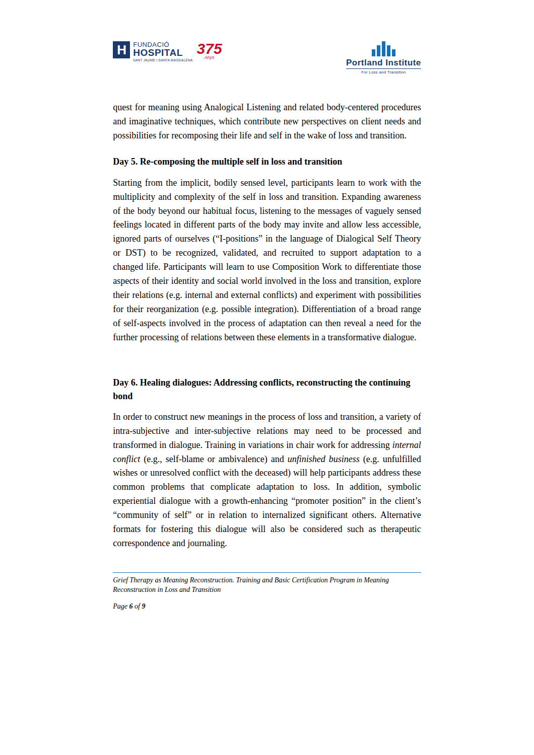H
FUNDACIÓ
HOSPITAL
SANT JAUME I SANTA MAGDALENA
375
Anys
Portland Institute
For Loss and Transition
quest for meaning using Analogical Listening and related body-centered procedures and imaginative techniques, which contribute new perspectives on client needs and possibilities for recomposing their life and self in the wake of loss and transition.
Day 5. Re-composing the multiple self in loss and transition
Starting from the implicit, bodily sensed level, participants learn to work with the multiplicity and complexity of the self in loss and transition. Expanding awareness of the body beyond our habitual focus, listening to the messages of vaguely sensed feelings located in different parts of the body may invite and allow less accessible, ignored parts of ourselves (“I-positions” in the language of Dialogical Self Theory or DST) to be recognized, validated, and recruited to support adaptation to a changed life. Participants will learn to use Composition Work to differentiate those aspects of their identity and social world involved in the loss and transition, explore their relations (e.g. internal and external conflicts) and experiment with possibilities for their reorganization (e.g. possible integration). Differentiation of a broad range of self-aspects involved in the process of adaptation can then reveal a need for the further processing of relations between these elements in a transformative dialogue.
Day 6. Healing dialogues: Addressing conflicts, reconstructing the continuing bond
In order to construct new meanings in the process of loss and transition, a variety of intra-subjective and inter-subjective relations may need to be processed and transformed in dialogue. Training in variations in chair work for addressing internal conflict (e.g., self-blame or ambivalence) and unfinished business (e.g. unfulfilled wishes or unresolved conflict with the deceased) will help participants address these common problems that complicate adaptation to loss. In addition, symbolic experiential dialogue with a growth-enhancing “promoter position” in the client’s “community of self” or in relation to internalized significant others. Alternative formats for fostering this dialogue will also be considered such as therapeutic correspondence and journaling.
Grief Therapy as Meaning Reconstruction. Training and Basic Certification Program in Meaning Reconstruction in Loss and Transition
Page 6 of 9